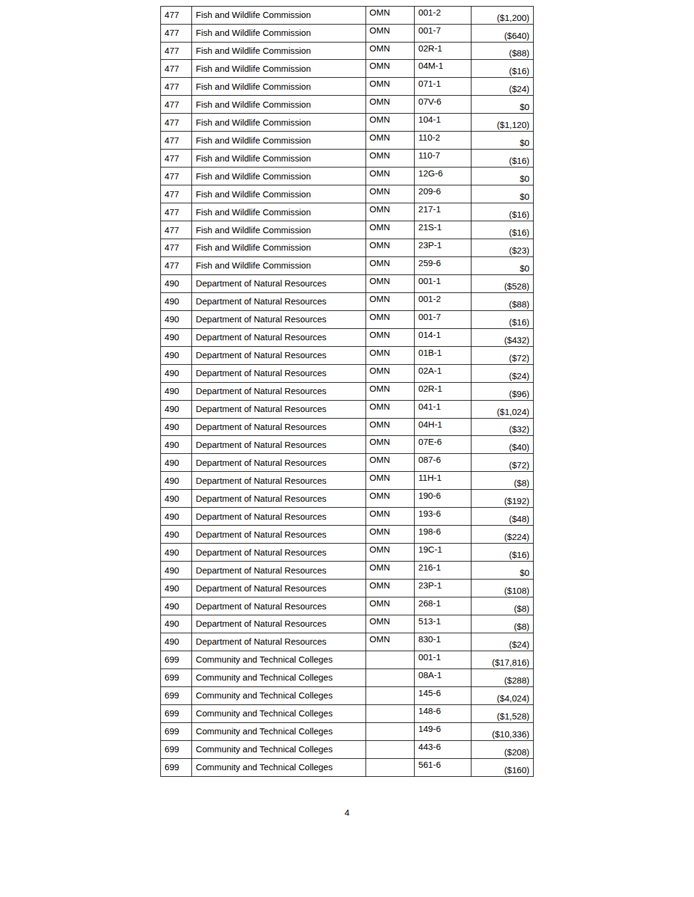| 477 | Fish and Wildlife Commission | OMN | 001-2 | ($1,200) |
| 477 | Fish and Wildlife Commission | OMN | 001-7 | ($640) |
| 477 | Fish and Wildlife Commission | OMN | 02R-1 | ($88) |
| 477 | Fish and Wildlife Commission | OMN | 04M-1 | ($16) |
| 477 | Fish and Wildlife Commission | OMN | 071-1 | ($24) |
| 477 | Fish and Wildlife Commission | OMN | 07V-6 | $0 |
| 477 | Fish and Wildlife Commission | OMN | 104-1 | ($1,120) |
| 477 | Fish and Wildlife Commission | OMN | 110-2 | $0 |
| 477 | Fish and Wildlife Commission | OMN | 110-7 | ($16) |
| 477 | Fish and Wildlife Commission | OMN | 12G-6 | $0 |
| 477 | Fish and Wildlife Commission | OMN | 209-6 | $0 |
| 477 | Fish and Wildlife Commission | OMN | 217-1 | ($16) |
| 477 | Fish and Wildlife Commission | OMN | 21S-1 | ($16) |
| 477 | Fish and Wildlife Commission | OMN | 23P-1 | ($23) |
| 477 | Fish and Wildlife Commission | OMN | 259-6 | $0 |
| 490 | Department of Natural Resources | OMN | 001-1 | ($528) |
| 490 | Department of Natural Resources | OMN | 001-2 | ($88) |
| 490 | Department of Natural Resources | OMN | 001-7 | ($16) |
| 490 | Department of Natural Resources | OMN | 014-1 | ($432) |
| 490 | Department of Natural Resources | OMN | 01B-1 | ($72) |
| 490 | Department of Natural Resources | OMN | 02A-1 | ($24) |
| 490 | Department of Natural Resources | OMN | 02R-1 | ($96) |
| 490 | Department of Natural Resources | OMN | 041-1 | ($1,024) |
| 490 | Department of Natural Resources | OMN | 04H-1 | ($32) |
| 490 | Department of Natural Resources | OMN | 07E-6 | ($40) |
| 490 | Department of Natural Resources | OMN | 087-6 | ($72) |
| 490 | Department of Natural Resources | OMN | 11H-1 | ($8) |
| 490 | Department of Natural Resources | OMN | 190-6 | ($192) |
| 490 | Department of Natural Resources | OMN | 193-6 | ($48) |
| 490 | Department of Natural Resources | OMN | 198-6 | ($224) |
| 490 | Department of Natural Resources | OMN | 19C-1 | ($16) |
| 490 | Department of Natural Resources | OMN | 216-1 | $0 |
| 490 | Department of Natural Resources | OMN | 23P-1 | ($108) |
| 490 | Department of Natural Resources | OMN | 268-1 | ($8) |
| 490 | Department of Natural Resources | OMN | 513-1 | ($8) |
| 490 | Department of Natural Resources | OMN | 830-1 | ($24) |
| 699 | Community and Technical Colleges | | 001-1 | ($17,816) |
| 699 | Community and Technical Colleges | | 08A-1 | ($288) |
| 699 | Community and Technical Colleges | | 145-6 | ($4,024) |
| 699 | Community and Technical Colleges | | 148-6 | ($1,528) |
| 699 | Community and Technical Colleges | | 149-6 | ($10,336) |
| 699 | Community and Technical Colleges | | 443-6 | ($208) |
| 699 | Community and Technical Colleges | | 561-6 | ($160) |
4